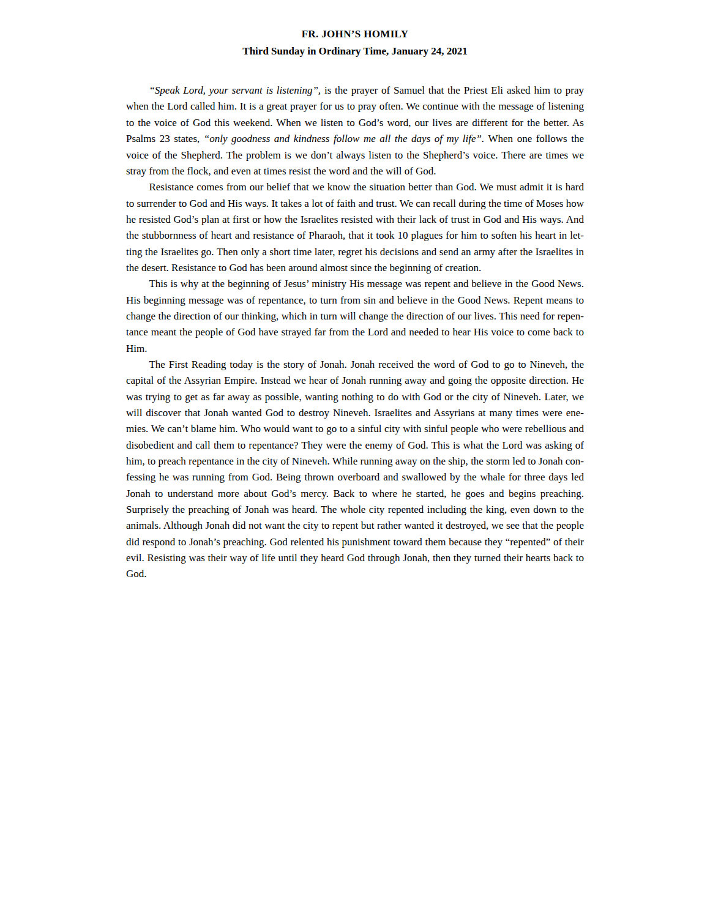FR. JOHN’S HOMILY
Third Sunday in Ordinary Time, January 24, 2021
“Speak Lord, your servant is listening”, is the prayer of Samuel that the Priest Eli asked him to pray when the Lord called him. It is a great prayer for us to pray often. We continue with the message of listening to the voice of God this weekend. When we listen to God’s word, our lives are different for the better. As Psalms 23 states, “only goodness and kindness follow me all the days of my life”. When one follows the voice of the Shepherd. The problem is we don’t always listen to the Shepherd’s voice. There are times we stray from the flock, and even at times resist the word and the will of God.
Resistance comes from our belief that we know the situation better than God. We must admit it is hard to surrender to God and His ways. It takes a lot of faith and trust. We can recall during the time of Moses how he resisted God’s plan at first or how the Israelites resisted with their lack of trust in God and His ways. And the stubbornness of heart and resistance of Pharaoh, that it took 10 plagues for him to soften his heart in letting the Israelites go. Then only a short time later, regret his decisions and send an army after the Israelites in the desert. Resistance to God has been around almost since the beginning of creation.
This is why at the beginning of Jesus’ ministry His message was repent and believe in the Good News. His beginning message was of repentance, to turn from sin and believe in the Good News. Repent means to change the direction of our thinking, which in turn will change the direction of our lives. This need for repentance meant the people of God have strayed far from the Lord and needed to hear His voice to come back to Him.
The First Reading today is the story of Jonah. Jonah received the word of God to go to Nineveh, the capital of the Assyrian Empire. Instead we hear of Jonah running away and going the opposite direction. He was trying to get as far away as possible, wanting nothing to do with God or the city of Nineveh. Later, we will discover that Jonah wanted God to destroy Nineveh. Israelites and Assyrians at many times were enemies. We can’t blame him. Who would want to go to a sinful city with sinful people who were rebellious and disobedient and call them to repentance? They were the enemy of God. This is what the Lord was asking of him, to preach repentance in the city of Nineveh. While running away on the ship, the storm led to Jonah confessing he was running from God. Being thrown overboard and swallowed by the whale for three days led Jonah to understand more about God’s mercy. Back to where he started, he goes and begins preaching. Surprisely the preaching of Jonah was heard. The whole city repented including the king, even down to the animals. Although Jonah did not want the city to repent but rather wanted it destroyed, we see that the people did respond to Jonah’s preaching. God relented his punishment toward them because they “repented” of their evil. Resisting was their way of life until they heard God through Jonah, then they turned their hearts back to God.